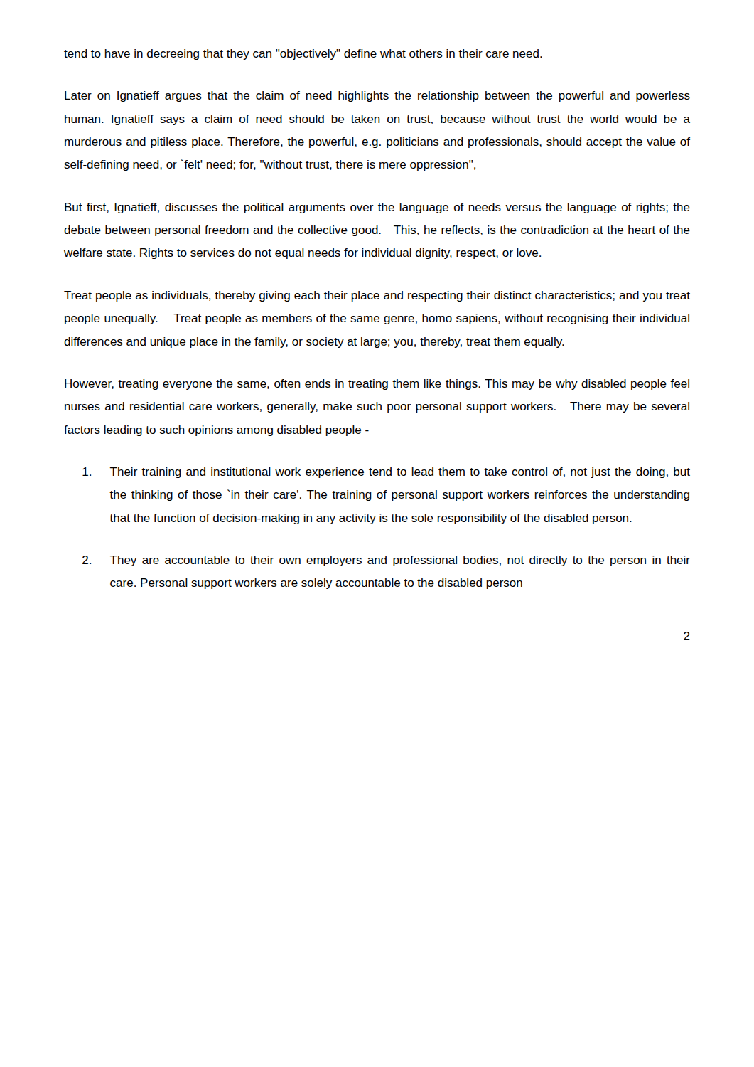tend to have in decreeing that they can "objectively" define what others in their care need.
Later on Ignatieff argues that the claim of need highlights the relationship between the powerful and powerless human. Ignatieff says a claim of need should be taken on trust, because without trust the world would be a murderous and pitiless place. Therefore, the powerful, e.g. politicians and professionals, should accept the value of self-defining need, or `felt' need; for, "without trust, there is mere oppression",
But first, Ignatieff, discusses the political arguments over the language of needs versus the language of rights; the debate between personal freedom and the collective good. This, he reflects, is the contradiction at the heart of the welfare state. Rights to services do not equal needs for individual dignity, respect, or love.
Treat people as individuals, thereby giving each their place and respecting their distinct characteristics; and you treat people unequally. Treat people as members of the same genre, homo sapiens, without recognising their individual differences and unique place in the family, or society at large; you, thereby, treat them equally.
However, treating everyone the same, often ends in treating them like things. This may be why disabled people feel nurses and residential care workers, generally, make such poor personal support workers. There may be several factors leading to such opinions among disabled people -
Their training and institutional work experience tend to lead them to take control of, not just the doing, but the thinking of those `in their care'. The training of personal support workers reinforces the understanding that the function of decision-making in any activity is the sole responsibility of the disabled person.
They are accountable to their own employers and professional bodies, not directly to the person in their care. Personal support workers are solely accountable to the disabled person
2